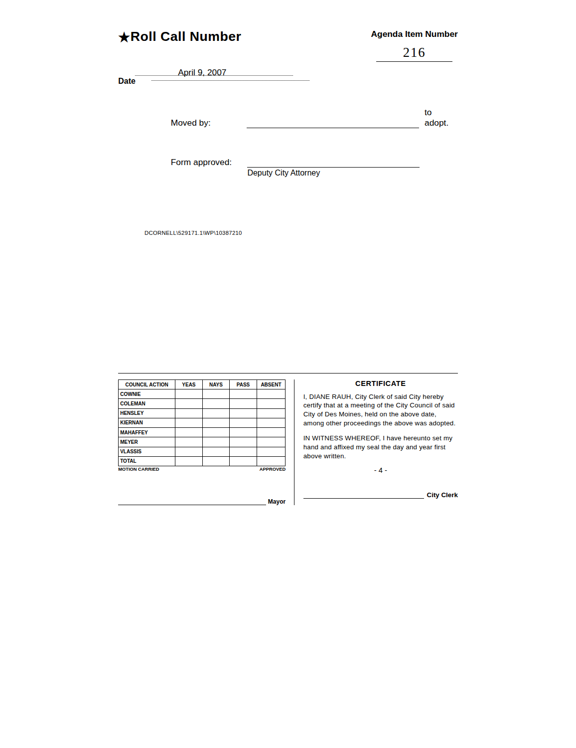★Roll Call Number
Agenda Item Number 216
Date
April 9, 2007
Moved by:
to adopt.
Form approved:
Deputy City Attorney
DCORNELL\529171.1\WP\10387210
| COUNCIL ACTION | YEAS | NAYS | PASS | ABSENT |
| --- | --- | --- | --- | --- |
| COWNIE | | | | |
| COLEMAN | | | | |
| HENSLEY | | | | |
| KIERNAN | | | | |
| MAHAFFEY | | | | |
| MEYER | | | | |
| VLASSIS | | | | |
| TOTAL | | | | |
MOTION CARRIED APPROVED
Mayor
CERTIFICATE
I, DIANE RAUH, City Clerk of said City hereby certify that at a meeting of the City Council of said City of Des Moines, held on the above date, among other proceedings the above was adopted.
IN WITNESS WHEREOF, I have hereunto set my hand and affixed my seal the day and year first above written.
- 4 -
City Clerk